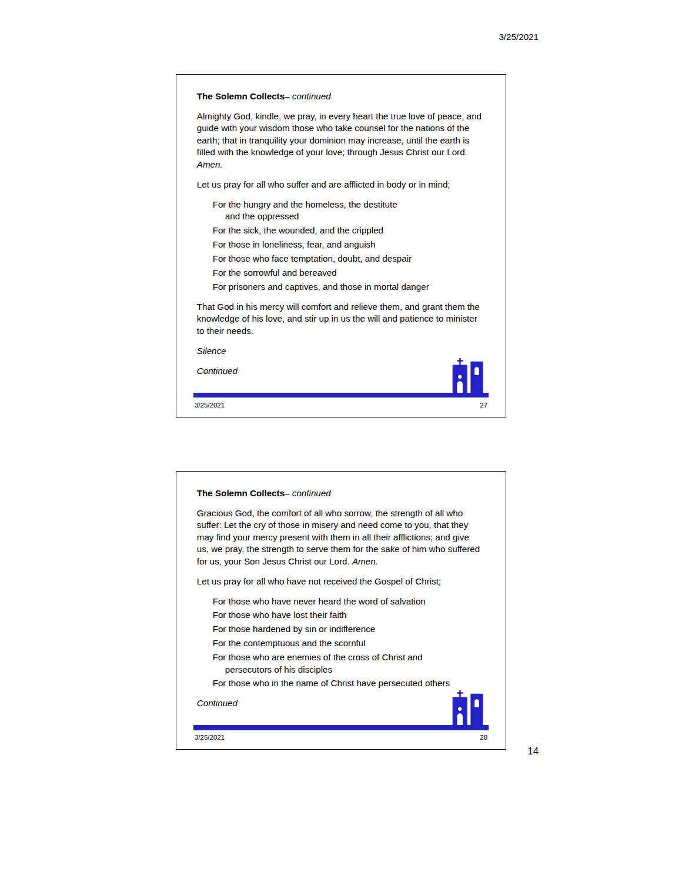3/25/2021
The Solemn Collects– continued
Almighty God, kindle, we pray, in every heart the true love of peace, and guide with your wisdom those who take counsel for the nations of the earth; that in tranquility your dominion may increase, until the earth is filled with the knowledge of your love; through Jesus Christ our Lord. Amen.
Let us pray for all who suffer and are afflicted in body or in mind;
For the hungry and the homeless, the destituteand the oppressed
For the sick, the wounded, and the crippled
For those in loneliness, fear, and anguish
For those who face temptation, doubt, and despair
For the sorrowful and bereaved
For prisoners and captives, and those in mortal danger
That God in his mercy will comfort and relieve them, and grant them the knowledge of his love, and stir up in us the will and patience to minister to their needs.
Silence
Continued
3/25/2021 27
The Solemn Collects– continued
Gracious God, the comfort of all who sorrow, the strength of all who suffer: Let the cry of those in misery and need come to you, that they may find your mercy present with them in all their afflictions; and give us, we pray, the strength to serve them for the sake of him who suffered for us, your Son Jesus Christ our Lord. Amen.
Let us pray for all who have not received the Gospel of Christ;
For those who have never heard the word of salvation
For those who have lost their faith
For those hardened by sin or indifference
For the contemptuous and the scornful
For those who are enemies of the cross of Christ andpersecutors of his disciples
For those who in the name of Christ have persecuted others
Continued
3/25/2021 28
14